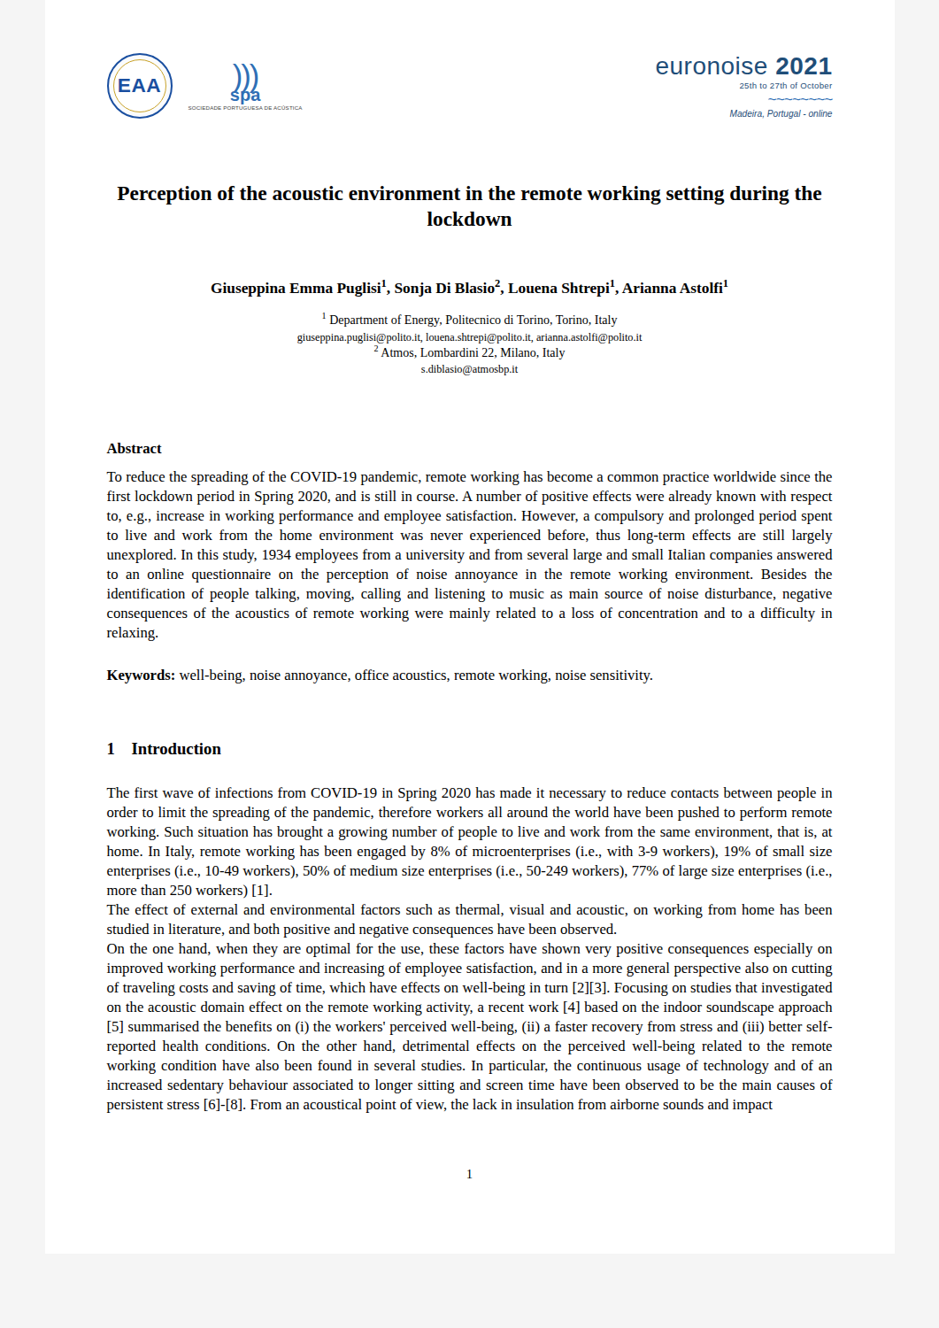EAA
)))
spa
SOCIEDADE PORTUGUESA DE ACÚSTICA
euronoise 2021
25th to 27th of October
~~~~~~~~
Madeira, Portugal - online
Perception of the acoustic environment in the remote working setting during the lockdown
Giuseppina Emma Puglisi1, Sonja Di Blasio2, Louena Shtrepi1, Arianna Astolfi1
1 Department of Energy, Politecnico di Torino, Torino, Italy
giuseppina.puglisi@polito.it, louena.shtrepi@polito.it, arianna.astolfi@polito.it
2 Atmos, Lombardini 22, Milano, Italy
s.diblasio@atmosbp.it
Abstract
To reduce the spreading of the COVID-19 pandemic, remote working has become a common practice worldwide since the first lockdown period in Spring 2020, and is still in course. A number of positive effects were already known with respect to, e.g., increase in working performance and employee satisfaction. However, a compulsory and prolonged period spent to live and work from the home environment was never experienced before, thus long-term effects are still largely unexplored. In this study, 1934 employees from a university and from several large and small Italian companies answered to an online questionnaire on the perception of noise annoyance in the remote working environment. Besides the identification of people talking, moving, calling and listening to music as main source of noise disturbance, negative consequences of the acoustics of remote working were mainly related to a loss of concentration and to a difficulty in relaxing.
Keywords: well-being, noise annoyance, office acoustics, remote working, noise sensitivity.
1 Introduction
The first wave of infections from COVID-19 in Spring 2020 has made it necessary to reduce contacts between people in order to limit the spreading of the pandemic, therefore workers all around the world have been pushed to perform remote working. Such situation has brought a growing number of people to live and work from the same environment, that is, at home. In Italy, remote working has been engaged by 8% of microenterprises (i.e., with 3-9 workers), 19% of small size enterprises (i.e., 10-49 workers), 50% of medium size enterprises (i.e., 50-249 workers), 77% of large size enterprises (i.e., more than 250 workers) [1].
The effect of external and environmental factors such as thermal, visual and acoustic, on working from home has been studied in literature, and both positive and negative consequences have been observed.
On the one hand, when they are optimal for the use, these factors have shown very positive consequences especially on improved working performance and increasing of employee satisfaction, and in a more general perspective also on cutting of traveling costs and saving of time, which have effects on well-being in turn [2][3]. Focusing on studies that investigated on the acoustic domain effect on the remote working activity, a recent work [4] based on the indoor soundscape approach [5] summarised the benefits on (i) the workers' perceived well-being, (ii) a faster recovery from stress and (iii) better self-reported health conditions. On the other hand, detrimental effects on the perceived well-being related to the remote working condition have also been found in several studies. In particular, the continuous usage of technology and of an increased sedentary behaviour associated to longer sitting and screen time have been observed to be the main causes of persistent stress [6]-[8]. From an acoustical point of view, the lack in insulation from airborne sounds and impact
1